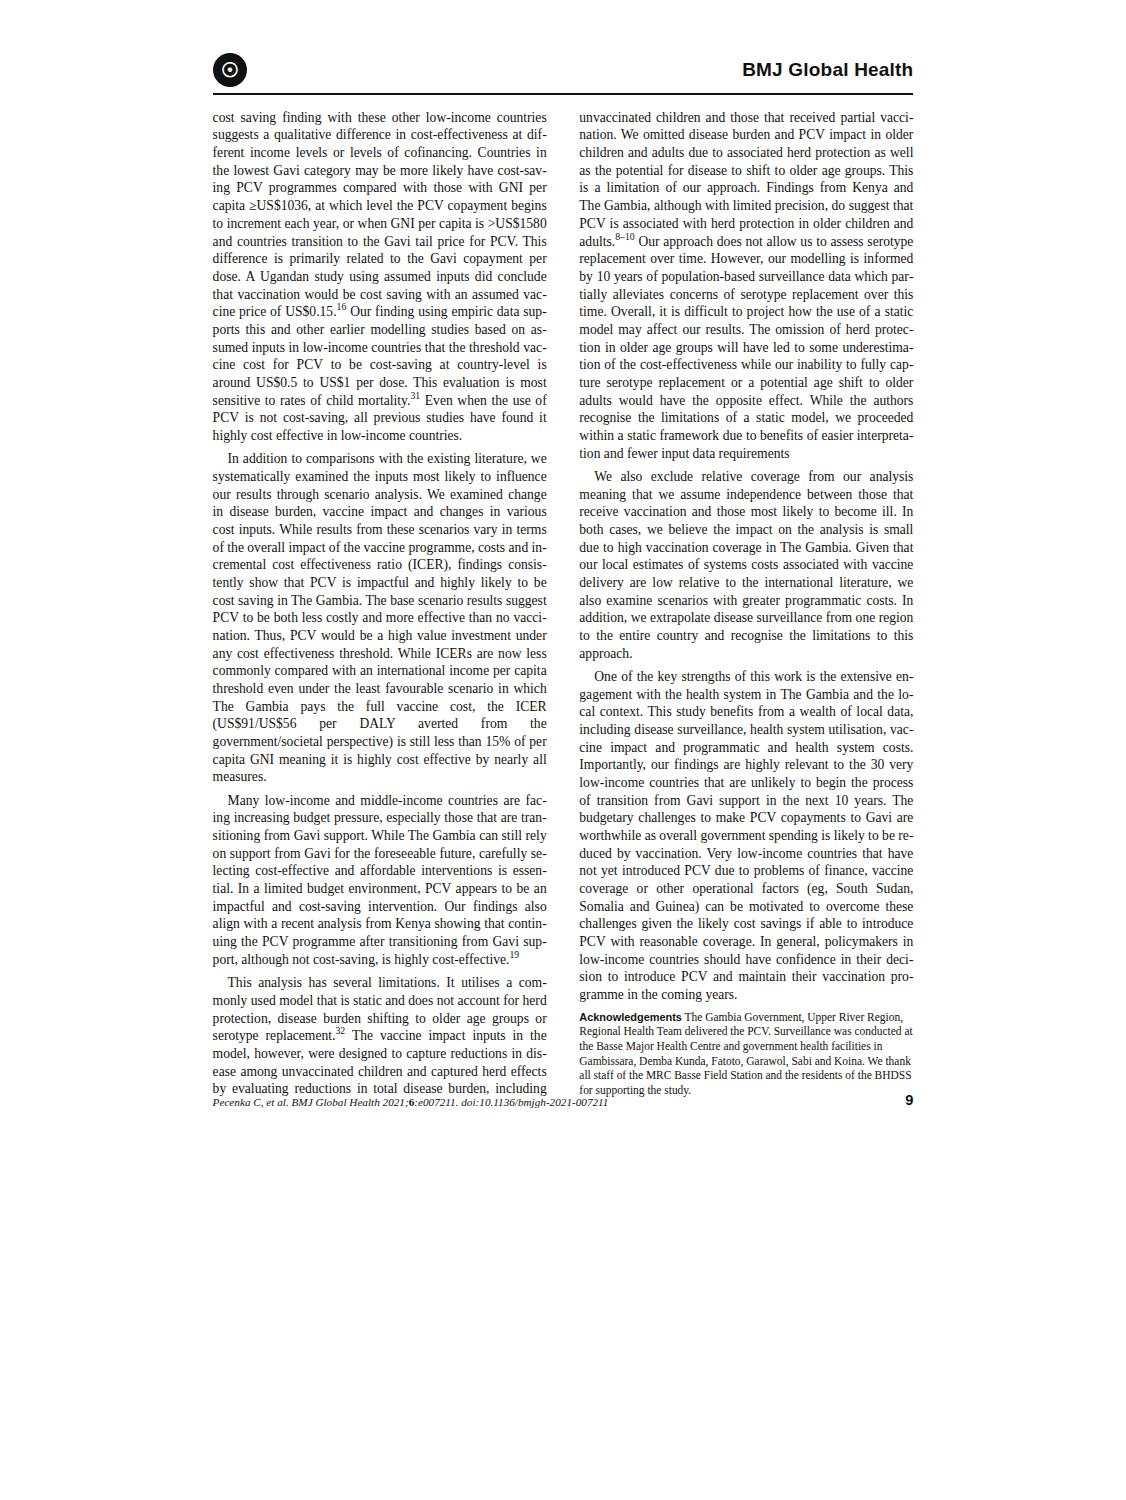☉
BMJ Global Health
cost saving finding with these other low-income countries suggests a qualitative difference in cost-effectiveness at different income levels or levels of cofinancing. Countries in the lowest Gavi category may be more likely have cost-saving PCV programmes compared with those with GNI per capita ≥US$1036, at which level the PCV copayment begins to increment each year, or when GNI per capita is >US$1580 and countries transition to the Gavi tail price for PCV. This difference is primarily related to the Gavi copayment per dose. A Ugandan study using assumed inputs did conclude that vaccination would be cost saving with an assumed vaccine price of US$0.15.16 Our finding using empiric data supports this and other earlier modelling studies based on assumed inputs in low-income countries that the threshold vaccine cost for PCV to be cost-saving at country-level is around US$0.5 to US$1 per dose. This evaluation is most sensitive to rates of child mortality.31 Even when the use of PCV is not cost-saving, all previous studies have found it highly cost effective in low-income countries.
In addition to comparisons with the existing literature, we systematically examined the inputs most likely to influence our results through scenario analysis. We examined change in disease burden, vaccine impact and changes in various cost inputs. While results from these scenarios vary in terms of the overall impact of the vaccine programme, costs and incremental cost effectiveness ratio (ICER), findings consistently show that PCV is impactful and highly likely to be cost saving in The Gambia. The base scenario results suggest PCV to be both less costly and more effective than no vaccination. Thus, PCV would be a high value investment under any cost effectiveness threshold. While ICERs are now less commonly compared with an international income per capita threshold even under the least favourable scenario in which The Gambia pays the full vaccine cost, the ICER (US$91/US$56 per DALY averted from the government/societal perspective) is still less than 15% of per capita GNI meaning it is highly cost effective by nearly all measures.
Many low-income and middle-income countries are facing increasing budget pressure, especially those that are transitioning from Gavi support. While The Gambia can still rely on support from Gavi for the foreseeable future, carefully selecting cost-effective and affordable interventions is essential. In a limited budget environment, PCV appears to be an impactful and cost-saving intervention. Our findings also align with a recent analysis from Kenya showing that continuing the PCV programme after transitioning from Gavi support, although not cost-saving, is highly cost-effective.19
This analysis has several limitations. It utilises a commonly used model that is static and does not account for herd protection, disease burden shifting to older age groups or serotype replacement.32 The vaccine impact inputs in the model, however, were designed to capture reductions in disease among unvaccinated children and captured herd effects by evaluating reductions in total disease burden, including unvaccinated children and those that received partial vaccination. We omitted disease burden and PCV impact in older children and adults due to associated herd protection as well as the potential for disease to shift to older age groups. This is a limitation of our approach. Findings from Kenya and The Gambia, although with limited precision, do suggest that PCV is associated with herd protection in older children and adults.8–10 Our approach does not allow us to assess serotype replacement over time. However, our modelling is informed by 10 years of population-based surveillance data which partially alleviates concerns of serotype replacement over this time. Overall, it is difficult to project how the use of a static model may affect our results. The omission of herd protection in older age groups will have led to some underestimation of the cost-effectiveness while our inability to fully capture serotype replacement or a potential age shift to older adults would have the opposite effect. While the authors recognise the limitations of a static model, we proceeded within a static framework due to benefits of easier interpretation and fewer input data requirements
We also exclude relative coverage from our analysis meaning that we assume independence between those that receive vaccination and those most likely to become ill. In both cases, we believe the impact on the analysis is small due to high vaccination coverage in The Gambia. Given that our local estimates of systems costs associated with vaccine delivery are low relative to the international literature, we also examine scenarios with greater programmatic costs. In addition, we extrapolate disease surveillance from one region to the entire country and recognise the limitations to this approach.
One of the key strengths of this work is the extensive engagement with the health system in The Gambia and the local context. This study benefits from a wealth of local data, including disease surveillance, health system utilisation, vaccine impact and programmatic and health system costs. Importantly, our findings are highly relevant to the 30 very low-income countries that are unlikely to begin the process of transition from Gavi support in the next 10 years. The budgetary challenges to make PCV copayments to Gavi are worthwhile as overall government spending is likely to be reduced by vaccination. Very low-income countries that have not yet introduced PCV due to problems of finance, vaccine coverage or other operational factors (eg, South Sudan, Somalia and Guinea) can be motivated to overcome these challenges given the likely cost savings if able to introduce PCV with reasonable coverage. In general, policymakers in low-income countries should have confidence in their decision to introduce PCV and maintain their vaccination programme in the coming years.
Acknowledgements The Gambia Government, Upper River Region, Regional Health Team delivered the PCV. Surveillance was conducted at the Basse Major Health Centre and government health facilities in Gambissara, Demba Kunda, Fatoto, Garawol, Sabi and Koina. We thank all staff of the MRC Basse Field Station and the residents of the BHDSS for supporting the study.
Pecenka C, et al. BMJ Global Health 2021;6:e007211. doi:10.1136/bmjgh-2021-007211
9